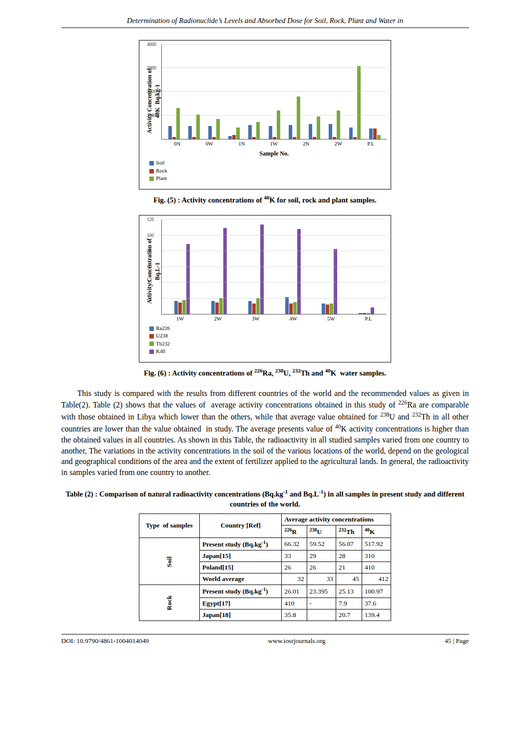Determination of Radionuclide’s Levels and Absorbed Dose for Soil, Rock, Plant and Water in
Activity Concentration of
40K Bq.kg-1
1000
2000
3000
4000
0N 0W 1N 1W 2N 2W P.L
Sample No.
Soil
Rock
Plant
Fig. (5) : Activity concentrations of 40K for soil, rock and plant samples.
Activity Concentration of
Bq.L-1
20
40
60
80
100
120
1W 2W 3W 4W 5W P.L
Ra226
U238
Th232
K40
Fig. (6) : Activity concentrations of 226Ra, 238U, 232Th and 40K water samples.
This study is compared with the results from different countries of the world and the recommended values as given in Table(2). Table (2) shows that the values of average activity concentrations obtained in this study of 226Ra are comparable with those obtained in Libya which lower than the others, while that average value obtained for 238U and 232Th in all other countries are lower than the value obtained in study. The average presents value of 40K activity concentrations is higher than the obtained values in all countries. As shown in this Table, the radioactivity in all studied samples varied from one country to another, The variations in the activity concentrations in the soil of the various locations of the world, depend on the geological and geographical conditions of the area and the extent of fertilizer applied to the agricultural lands. In general, the radioactivity in samples varied from one country to another.
Table (2) : Comparison of natural radioactivity concentrations (Bq.kg-1 and Bq.L-1) in all samples in present study and different countries of the world.
| Type of samples | Country [Ref] | Average activity concentrations |
| --- | --- | --- |
| 226 R | 238 U | 232 Th | 40 K |
| Soil | Present study (Bq.kg -1 ) | 66.32 | 59.52 | 56.07 | 517.92 |
| Japan[15] | 33 | 29 | 28 | 310 |
| Poland[15] | 26 | 26 | 21 | 410 |
| World average | 32 | 33 | 45 | 412 |
| Rock | Present study (Bq.kg -1 ) | 26.01 | 23.395 | 25.13 | 100.97 |
| Egypt[17] | 410 | - | 7.9 | 37.6 |
| Japan[18] | 35.8 | | 20.7 | 139.4 |
DOI: 10.9790/4861-1004014049 www.iosrjournals.org 45 | Page